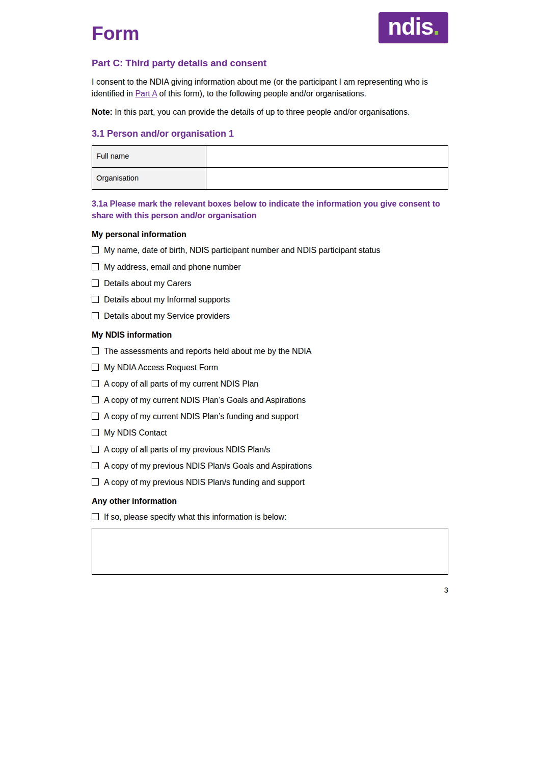ndis.
Form
Part C: Third party details and consent
I consent to the NDIA giving information about me (or the participant I am representing who is identified in Part A of this form), to the following people and/or organisations.
Note: In this part, you can provide the details of up to three people and/or organisations.
3.1 Person and/or organisation 1
| Full name | |
| Organisation | |
3.1a Please mark the relevant boxes below to indicate the information you give consent to share with this person and/or organisation
My personal information
My name, date of birth, NDIS participant number and NDIS participant status
My address, email and phone number
Details about my Carers
Details about my Informal supports
Details about my Service providers
My NDIS information
The assessments and reports held about me by the NDIA
My NDIA Access Request Form
A copy of all parts of my current NDIS Plan
A copy of my current NDIS Plan’s Goals and Aspirations
A copy of my current NDIS Plan’s funding and support
My NDIS Contact
A copy of all parts of my previous NDIS Plan/s
A copy of my previous NDIS Plan/s Goals and Aspirations
A copy of my previous NDIS Plan/s funding and support
Any other information
If so, please specify what this information is below:
3